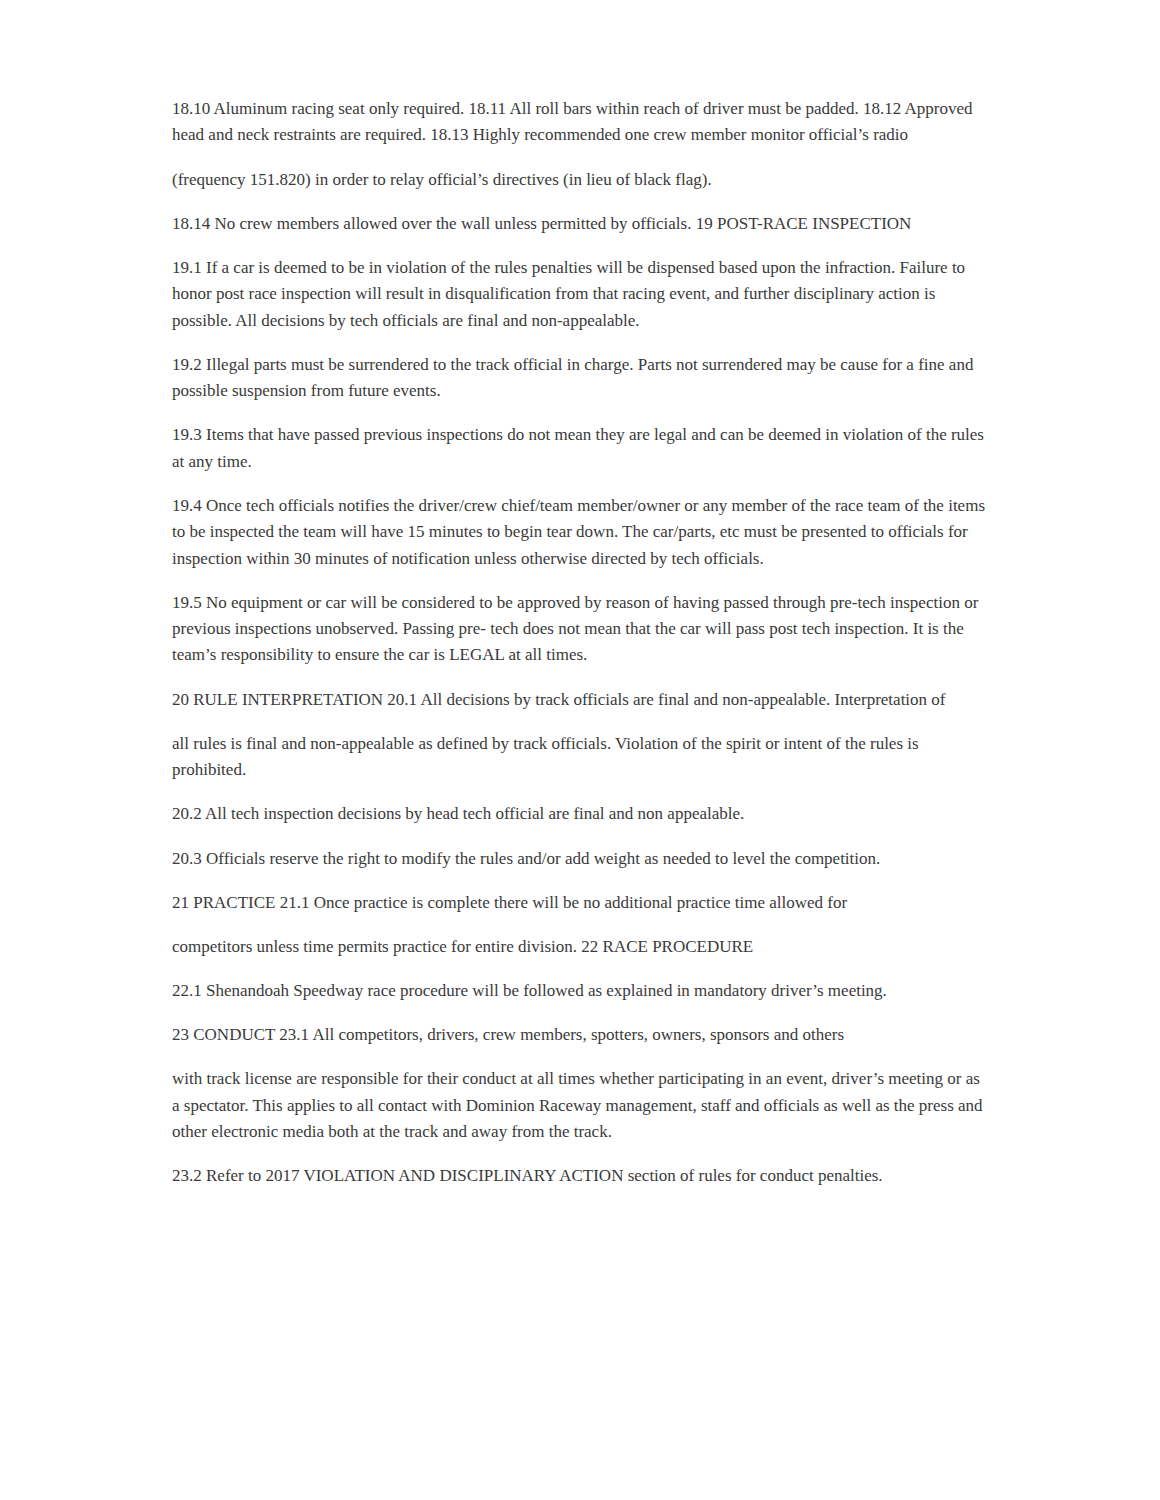18.10 Aluminum racing seat only required. 18.11 All roll bars within reach of driver must be padded. 18.12 Approved head and neck restraints are required. 18.13 Highly recommended one crew member monitor official’s radio
(frequency 151.820) in order to relay official’s directives (in lieu of black flag).
18.14 No crew members allowed over the wall unless permitted by officials. 19 POST-RACE INSPECTION
19.1 If a car is deemed to be in violation of the rules penalties will be dispensed based upon the infraction. Failure to honor post race inspection will result in disqualification from that racing event, and further disciplinary action is possible. All decisions by tech officials are final and non-appealable.
19.2 Illegal parts must be surrendered to the track official in charge. Parts not surrendered may be cause for a fine and possible suspension from future events.
19.3 Items that have passed previous inspections do not mean they are legal and can be deemed in violation of the rules at any time.
19.4 Once tech officials notifies the driver/crew chief/team member/owner or any member of the race team of the items to be inspected the team will have 15 minutes to begin tear down. The car/parts, etc must be presented to officials for inspection within 30 minutes of notification unless otherwise directed by tech officials.
19.5 No equipment or car will be considered to be approved by reason of having passed through pre-tech inspection or previous inspections unobserved. Passing pre- tech does not mean that the car will pass post tech inspection. It is the team’s responsibility to ensure the car is LEGAL at all times.
20 RULE INTERPRETATION 20.1 All decisions by track officials are final and non-appealable. Interpretation of
all rules is final and non-appealable as defined by track officials. Violation of the spirit or intent of the rules is prohibited.
20.2 All tech inspection decisions by head tech official are final and non appealable.
20.3 Officials reserve the right to modify the rules and/or add weight as needed to level the competition.
21 PRACTICE 21.1 Once practice is complete there will be no additional practice time allowed for
competitors unless time permits practice for entire division. 22 RACE PROCEDURE
22.1 Shenandoah Speedway race procedure will be followed as explained in mandatory driver’s meeting.
23 CONDUCT 23.1 All competitors, drivers, crew members, spotters, owners, sponsors and others
with track license are responsible for their conduct at all times whether participating in an event, driver’s meeting or as a spectator. This applies to all contact with Dominion Raceway management, staff and officials as well as the press and other electronic media both at the track and away from the track.
23.2 Refer to 2017 VIOLATION AND DISCIPLINARY ACTION section of rules for conduct penalties.